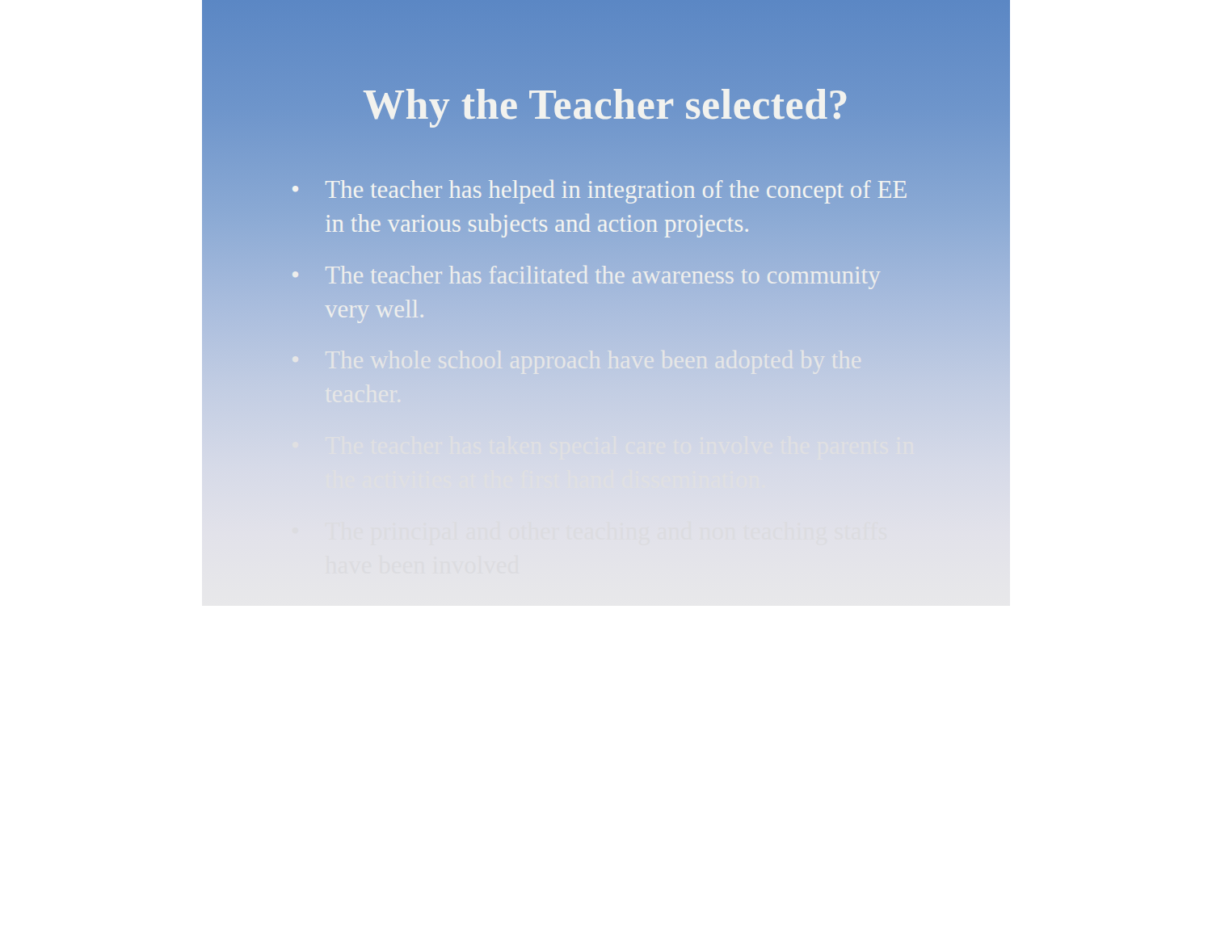Why the Teacher selected?
The teacher has helped in integration of the concept of EE in the various subjects and action projects.
The teacher has facilitated the awareness to community very well.
The whole school approach have been adopted by the teacher.
The teacher has taken special care to involve the parents in the activities at the first hand dissemination.
The principal and other teaching and non teaching staffs have been involved